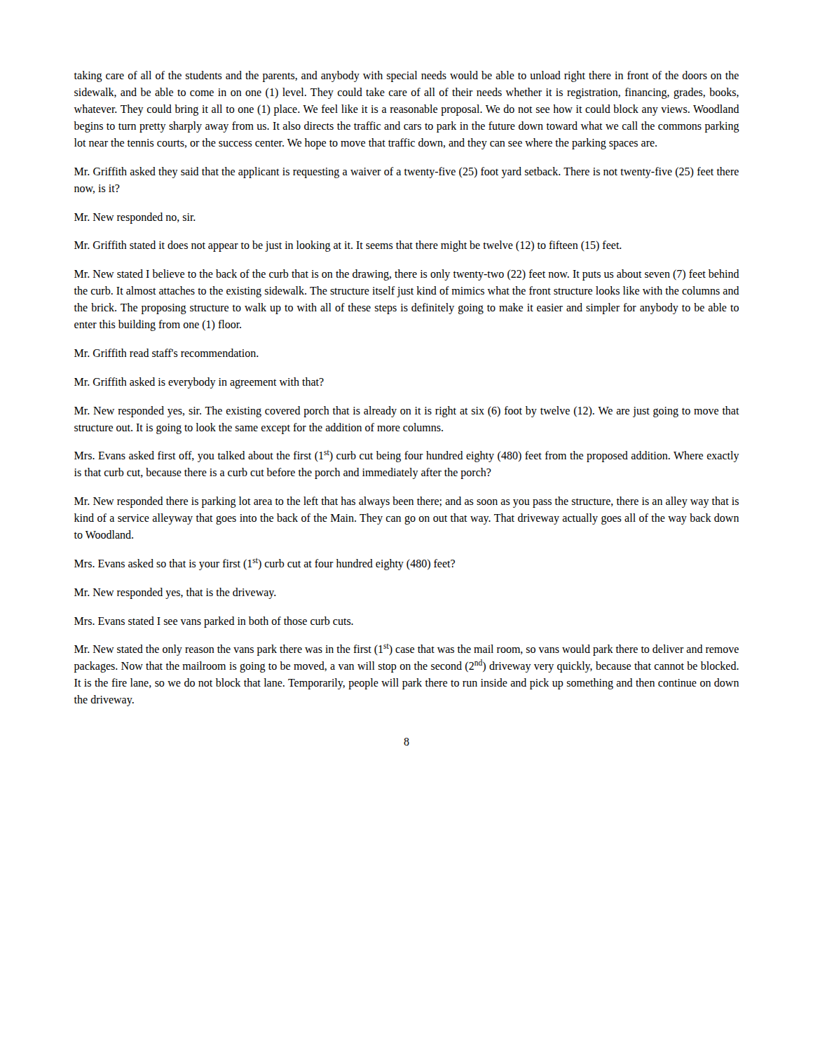taking care of all of the students and the parents, and anybody with special needs would be able to unload right there in front of the doors on the sidewalk, and be able to come in on one (1) level. They could take care of all of their needs whether it is registration, financing, grades, books, whatever. They could bring it all to one (1) place. We feel like it is a reasonable proposal. We do not see how it could block any views. Woodland begins to turn pretty sharply away from us. It also directs the traffic and cars to park in the future down toward what we call the commons parking lot near the tennis courts, or the success center. We hope to move that traffic down, and they can see where the parking spaces are.
Mr. Griffith asked they said that the applicant is requesting a waiver of a twenty-five (25) foot yard setback. There is not twenty-five (25) feet there now, is it?
Mr. New responded no, sir.
Mr. Griffith stated it does not appear to be just in looking at it. It seems that there might be twelve (12) to fifteen (15) feet.
Mr. New stated I believe to the back of the curb that is on the drawing, there is only twenty-two (22) feet now. It puts us about seven (7) feet behind the curb. It almost attaches to the existing sidewalk. The structure itself just kind of mimics what the front structure looks like with the columns and the brick. The proposing structure to walk up to with all of these steps is definitely going to make it easier and simpler for anybody to be able to enter this building from one (1) floor.
Mr. Griffith read staff's recommendation.
Mr. Griffith asked is everybody in agreement with that?
Mr. New responded yes, sir. The existing covered porch that is already on it is right at six (6) foot by twelve (12). We are just going to move that structure out. It is going to look the same except for the addition of more columns.
Mrs. Evans asked first off, you talked about the first (1st) curb cut being four hundred eighty (480) feet from the proposed addition. Where exactly is that curb cut, because there is a curb cut before the porch and immediately after the porch?
Mr. New responded there is parking lot area to the left that has always been there; and as soon as you pass the structure, there is an alley way that is kind of a service alleyway that goes into the back of the Main. They can go on out that way. That driveway actually goes all of the way back down to Woodland.
Mrs. Evans asked so that is your first (1st) curb cut at four hundred eighty (480) feet?
Mr. New responded yes, that is the driveway.
Mrs. Evans stated I see vans parked in both of those curb cuts.
Mr. New stated the only reason the vans park there was in the first (1st) case that was the mail room, so vans would park there to deliver and remove packages. Now that the mailroom is going to be moved, a van will stop on the second (2nd) driveway very quickly, because that cannot be blocked. It is the fire lane, so we do not block that lane. Temporarily, people will park there to run inside and pick up something and then continue on down the driveway.
8